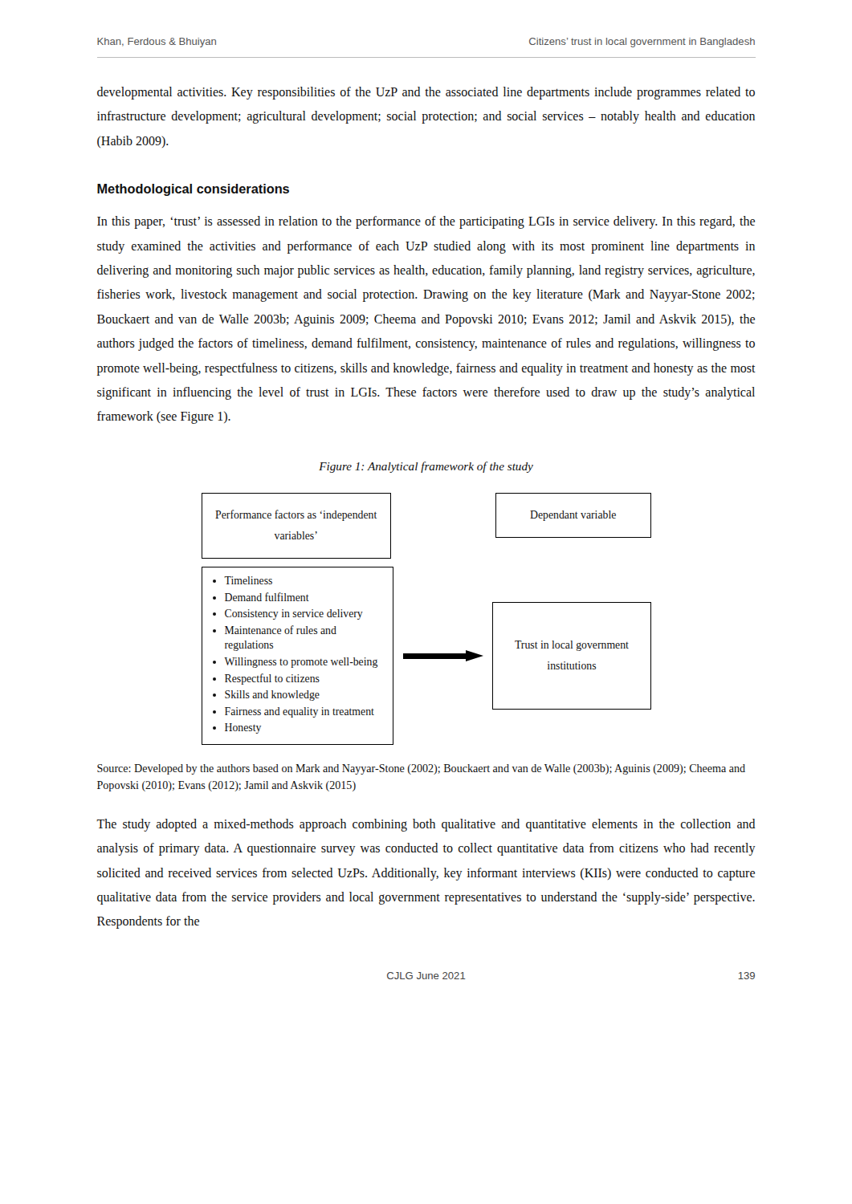Khan, Ferdous & Bhuiyan Citizens’ trust in local government in Bangladesh
developmental activities. Key responsibilities of the UzP and the associated line departments include programmes related to infrastructure development; agricultural development; social protection; and social services – notably health and education (Habib 2009).
Methodological considerations
In this paper, ‘trust’ is assessed in relation to the performance of the participating LGIs in service delivery. In this regard, the study examined the activities and performance of each UzP studied along with its most prominent line departments in delivering and monitoring such major public services as health, education, family planning, land registry services, agriculture, fisheries work, livestock management and social protection. Drawing on the key literature (Mark and Nayyar-Stone 2002; Bouckaert and van de Walle 2003b; Aguinis 2009; Cheema and Popovski 2010; Evans 2012; Jamil and Askvik 2015), the authors judged the factors of timeliness, demand fulfilment, consistency, maintenance of rules and regulations, willingness to promote well-being, respectfulness to citizens, skills and knowledge, fairness and equality in treatment and honesty as the most significant in influencing the level of trust in LGIs. These factors were therefore used to draw up the study’s analytical framework (see Figure 1).
Figure 1: Analytical framework of the study
Performance factors as ‘independent variables’
Dependant variable
Timeliness
Demand fulfilment
Consistency in service delivery
Maintenance of rules and regulations
Willingness to promote well-being
Respectful to citizens
Skills and knowledge
Fairness and equality in treatment
Honesty
Trust in local government institutions
Source: Developed by the authors based on Mark and Nayyar-Stone (2002); Bouckaert and van de Walle (2003b); Aguinis (2009); Cheema and Popovski (2010); Evans (2012); Jamil and Askvik (2015)
The study adopted a mixed-methods approach combining both qualitative and quantitative elements in the collection and analysis of primary data. A questionnaire survey was conducted to collect quantitative data from citizens who had recently solicited and received services from selected UzPs. Additionally, key informant interviews (KIIs) were conducted to capture qualitative data from the service providers and local government representatives to understand the ‘supply-side’ perspective. Respondents for the
CJLG June 2021 139